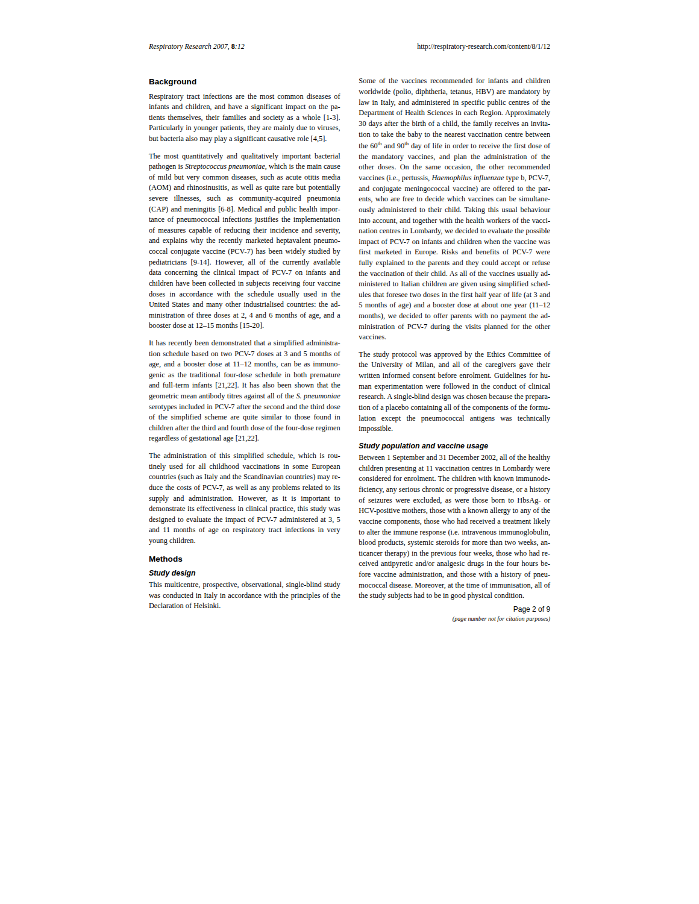Respiratory Research 2007, 8:12
http://respiratory-research.com/content/8/1/12
Background
Respiratory tract infections are the most common diseases of infants and children, and have a significant impact on the patients themselves, their families and society as a whole [1-3]. Particularly in younger patients, they are mainly due to viruses, but bacteria also may play a significant causative role [4,5].
The most quantitatively and qualitatively important bacterial pathogen is Streptococcus pneumoniae, which is the main cause of mild but very common diseases, such as acute otitis media (AOM) and rhinosinusitis, as well as quite rare but potentially severe illnesses, such as community-acquired pneumonia (CAP) and meningitis [6-8]. Medical and public health importance of pneumococcal infections justifies the implementation of measures capable of reducing their incidence and severity, and explains why the recently marketed heptavalent pneumococcal conjugate vaccine (PCV-7) has been widely studied by pediatricians [9-14]. However, all of the currently available data concerning the clinical impact of PCV-7 on infants and children have been collected in subjects receiving four vaccine doses in accordance with the schedule usually used in the United States and many other industrialised countries: the administration of three doses at 2, 4 and 6 months of age, and a booster dose at 12–15 months [15-20].
It has recently been demonstrated that a simplified administration schedule based on two PCV-7 doses at 3 and 5 months of age, and a booster dose at 11–12 months, can be as immunogenic as the traditional four-dose schedule in both premature and full-term infants [21,22]. It has also been shown that the geometric mean antibody titres against all of the S. pneumoniae serotypes included in PCV-7 after the second and the third dose of the simplified scheme are quite similar to those found in children after the third and fourth dose of the four-dose regimen regardless of gestational age [21,22].
The administration of this simplified schedule, which is routinely used for all childhood vaccinations in some European countries (such as Italy and the Scandinavian countries) may reduce the costs of PCV-7, as well as any problems related to its supply and administration. However, as it is important to demonstrate its effectiveness in clinical practice, this study was designed to evaluate the impact of PCV-7 administered at 3, 5 and 11 months of age on respiratory tract infections in very young children.
Methods
Study design
This multicentre, prospective, observational, single-blind study was conducted in Italy in accordance with the principles of the Declaration of Helsinki.
Some of the vaccines recommended for infants and children worldwide (polio, diphtheria, tetanus, HBV) are mandatory by law in Italy, and administered in specific public centres of the Department of Health Sciences in each Region. Approximately 30 days after the birth of a child, the family receives an invitation to take the baby to the nearest vaccination centre between the 60th and 90th day of life in order to receive the first dose of the mandatory vaccines, and plan the administration of the other doses. On the same occasion, the other recommended vaccines (i.e., pertussis, Haemophilus influenzae type b, PCV-7, and conjugate meningococcal vaccine) are offered to the parents, who are free to decide which vaccines can be simultaneously administered to their child. Taking this usual behaviour into account, and together with the health workers of the vaccination centres in Lombardy, we decided to evaluate the possible impact of PCV-7 on infants and children when the vaccine was first marketed in Europe. Risks and benefits of PCV-7 were fully explained to the parents and they could accept or refuse the vaccination of their child. As all of the vaccines usually administered to Italian children are given using simplified schedules that foresee two doses in the first half year of life (at 3 and 5 months of age) and a booster dose at about one year (11–12 months), we decided to offer parents with no payment the administration of PCV-7 during the visits planned for the other vaccines.
The study protocol was approved by the Ethics Committee of the University of Milan, and all of the caregivers gave their written informed consent before enrolment. Guidelines for human experimentation were followed in the conduct of clinical research. A single-blind design was chosen because the preparation of a placebo containing all of the components of the formulation except the pneumococcal antigens was technically impossible.
Study population and vaccine usage
Between 1 September and 31 December 2002, all of the healthy children presenting at 11 vaccination centres in Lombardy were considered for enrolment. The children with known immunodeficiency, any serious chronic or progressive disease, or a history of seizures were excluded, as were those born to HbsAg- or HCV-positive mothers, those with a known allergy to any of the vaccine components, those who had received a treatment likely to alter the immune response (i.e. intravenous immunoglobulin, blood products, systemic steroids for more than two weeks, anticancer therapy) in the previous four weeks, those who had received antipyretic and/or analgesic drugs in the four hours before vaccine administration, and those with a history of pneumococcal disease. Moreover, at the time of immunisation, all of the study subjects had to be in good physical condition.
Page 2 of 9
(page number not for citation purposes)